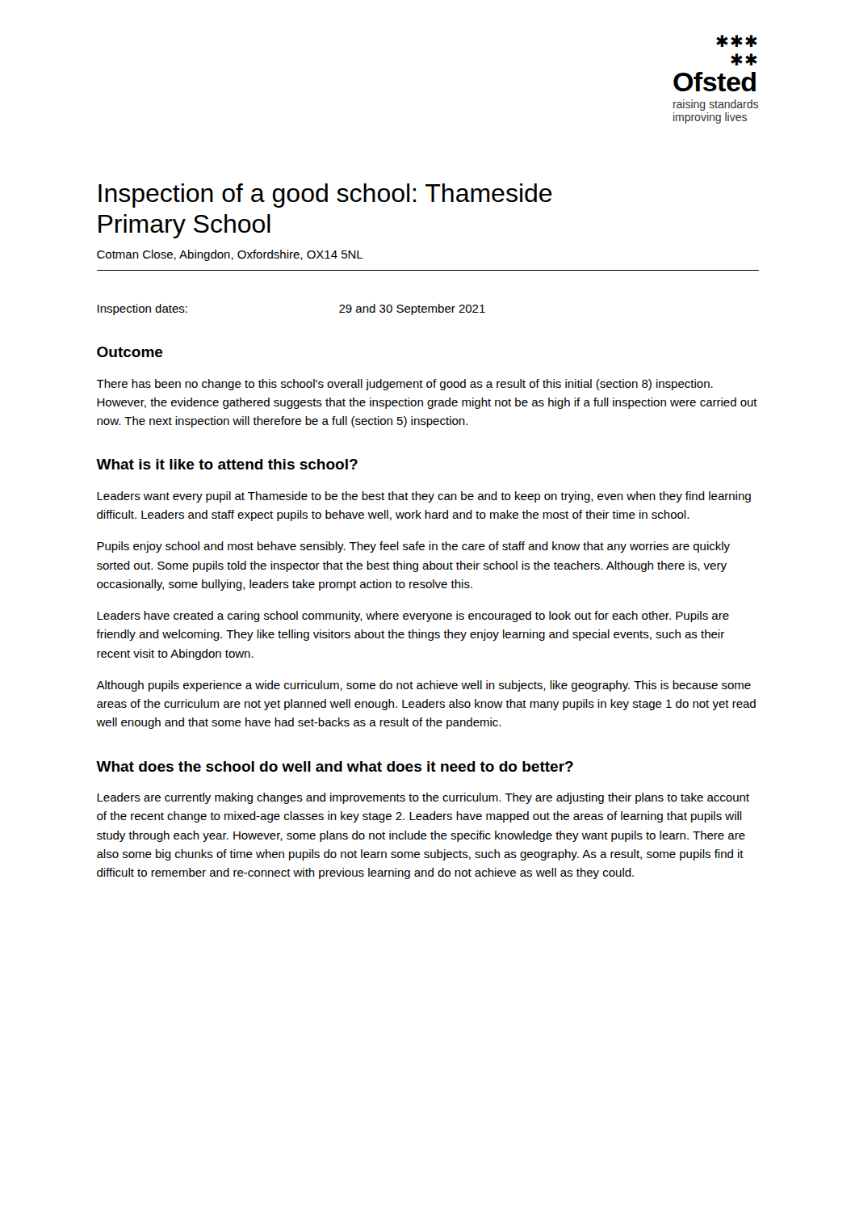✱✱✱
✱✱
Ofsted
raising standards
improving lives
Inspection of a good school: Thameside Primary School
Cotman Close, Abingdon, Oxfordshire, OX14 5NL
Inspection dates: 29 and 30 September 2021
Outcome
There has been no change to this school's overall judgement of good as a result of this initial (section 8) inspection. However, the evidence gathered suggests that the inspection grade might not be as high if a full inspection were carried out now. The next inspection will therefore be a full (section 5) inspection.
What is it like to attend this school?
Leaders want every pupil at Thameside to be the best that they can be and to keep on trying, even when they find learning difficult. Leaders and staff expect pupils to behave well, work hard and to make the most of their time in school.
Pupils enjoy school and most behave sensibly. They feel safe in the care of staff and know that any worries are quickly sorted out. Some pupils told the inspector that the best thing about their school is the teachers. Although there is, very occasionally, some bullying, leaders take prompt action to resolve this.
Leaders have created a caring school community, where everyone is encouraged to look out for each other. Pupils are friendly and welcoming. They like telling visitors about the things they enjoy learning and special events, such as their recent visit to Abingdon town.
Although pupils experience a wide curriculum, some do not achieve well in subjects, like geography. This is because some areas of the curriculum are not yet planned well enough. Leaders also know that many pupils in key stage 1 do not yet read well enough and that some have had set-backs as a result of the pandemic.
What does the school do well and what does it need to do better?
Leaders are currently making changes and improvements to the curriculum. They are adjusting their plans to take account of the recent change to mixed-age classes in key stage 2. Leaders have mapped out the areas of learning that pupils will study through each year. However, some plans do not include the specific knowledge they want pupils to learn. There are also some big chunks of time when pupils do not learn some subjects, such as geography. As a result, some pupils find it difficult to remember and re-connect with previous learning and do not achieve as well as they could.